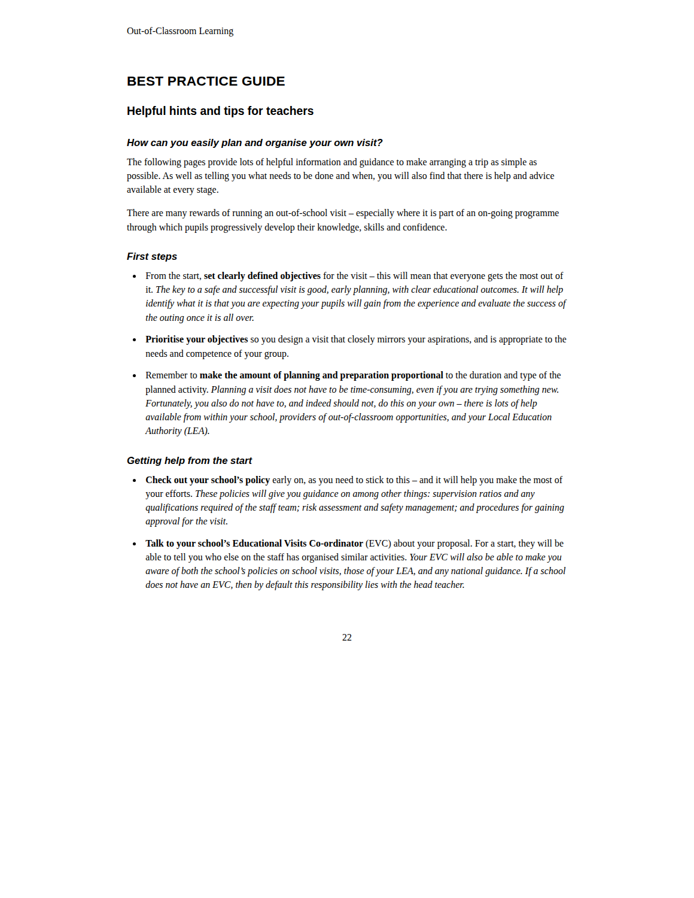Out-of-Classroom Learning
BEST PRACTICE GUIDE
Helpful hints and tips for teachers
How can you easily plan and organise your own visit?
The following pages provide lots of helpful information and guidance to make arranging a trip as simple as possible. As well as telling you what needs to be done and when, you will also find that there is help and advice available at every stage.
There are many rewards of running an out-of-school visit – especially where it is part of an on-going programme through which pupils progressively develop their knowledge, skills and confidence.
First steps
From the start, set clearly defined objectives for the visit – this will mean that everyone gets the most out of it. The key to a safe and successful visit is good, early planning, with clear educational outcomes. It will help identify what it is that you are expecting your pupils will gain from the experience and evaluate the success of the outing once it is all over.
Prioritise your objectives so you design a visit that closely mirrors your aspirations, and is appropriate to the needs and competence of your group.
Remember to make the amount of planning and preparation proportional to the duration and type of the planned activity. Planning a visit does not have to be time-consuming, even if you are trying something new. Fortunately, you also do not have to, and indeed should not, do this on your own – there is lots of help available from within your school, providers of out-of-classroom opportunities, and your Local Education Authority (LEA).
Getting help from the start
Check out your school’s policy early on, as you need to stick to this – and it will help you make the most of your efforts. These policies will give you guidance on among other things: supervision ratios and any qualifications required of the staff team; risk assessment and safety management; and procedures for gaining approval for the visit.
Talk to your school’s Educational Visits Co-ordinator (EVC) about your proposal. For a start, they will be able to tell you who else on the staff has organised similar activities. Your EVC will also be able to make you aware of both the school’s policies on school visits, those of your LEA, and any national guidance. If a school does not have an EVC, then by default this responsibility lies with the head teacher.
22